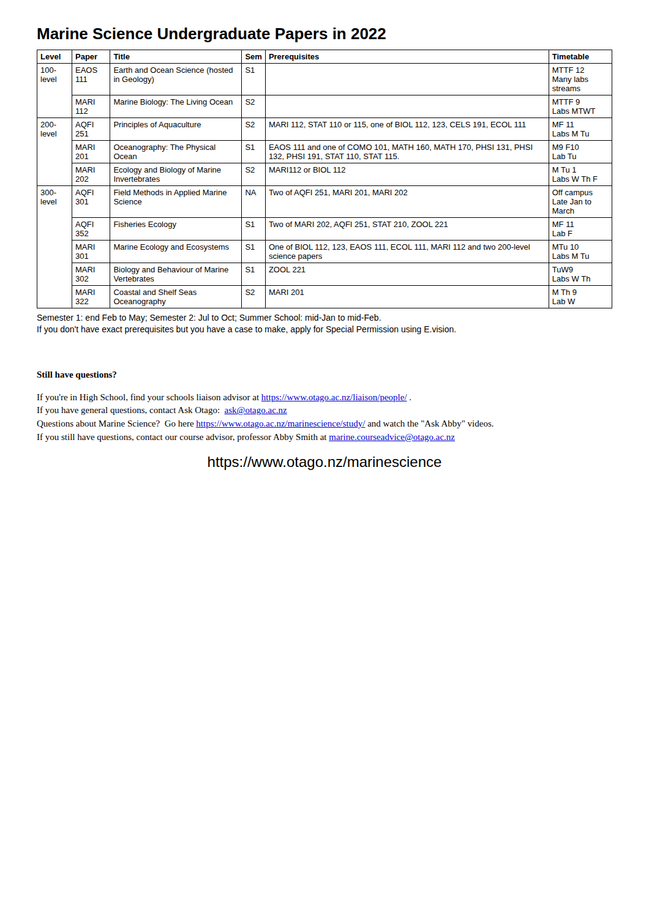Marine Science Undergraduate Papers in 2022
| Level | Paper | Title | Sem | Prerequisites | Timetable |
| --- | --- | --- | --- | --- | --- |
| 100-level | EAOS 111 | Earth and Ocean Science (hosted in Geology) | S1 | | MTTF 12 Many labs streams |
| MARI 112 | Marine Biology: The Living Ocean | S2 | | MTTF 9 Labs MTWT |
| 200-level | AQFI 251 | Principles of Aquaculture | S2 | MARI 112, STAT 110 or 115, one of BIOL 112, 123, CELS 191, ECOL 111 | MF 11 Labs M Tu |
| MARI 201 | Oceanography: The Physical Ocean | S1 | EAOS 111 and one of COMO 101, MATH 160, MATH 170, PHSI 131, PHSI 132, PHSI 191, STAT 110, STAT 115. | M9 F10 Lab Tu |
| MARI 202 | Ecology and Biology of Marine Invertebrates | S2 | MARI112 or BIOL 112 | M Tu 1 Labs W Th F |
| 300-level | AQFI 301 | Field Methods in Applied Marine Science | NA | Two of AQFI 251, MARI 201, MARI 202 | Off campus Late Jan to March |
| AQFI 352 | Fisheries Ecology | S1 | Two of MARI 202, AQFI 251, STAT 210, ZOOL 221 | MF 11 Lab F |
| MARI 301 | Marine Ecology and Ecosystems | S1 | One of BIOL 112, 123, EAOS 111, ECOL 111, MARI 112 and two 200-level science papers | MTu 10 Labs M Tu |
| MARI 302 | Biology and Behaviour of Marine Vertebrates | S1 | ZOOL 221 | TuW9 Labs W Th |
| MARI 322 | Coastal and Shelf Seas Oceanography | S2 | MARI 201 | M Th 9 Lab W |
Semester 1: end Feb to May; Semester 2: Jul to Oct; Summer School: mid-Jan to mid-Feb.
If you don't have exact prerequisites but you have a case to make, apply for Special Permission using E.vision.
Still have questions?
If you're in High School, find your schools liaison advisor at https://www.otago.ac.nz/liaison/people/ .
If you have general questions, contact Ask Otago: ask@otago.ac.nz
Questions about Marine Science? Go here https://www.otago.ac.nz/marinescience/study/ and watch the "Ask Abby" videos.
If you still have questions, contact our course advisor, professor Abby Smith at marine.courseadvice@otago.ac.nz
https://www.otago.nz/marinescience